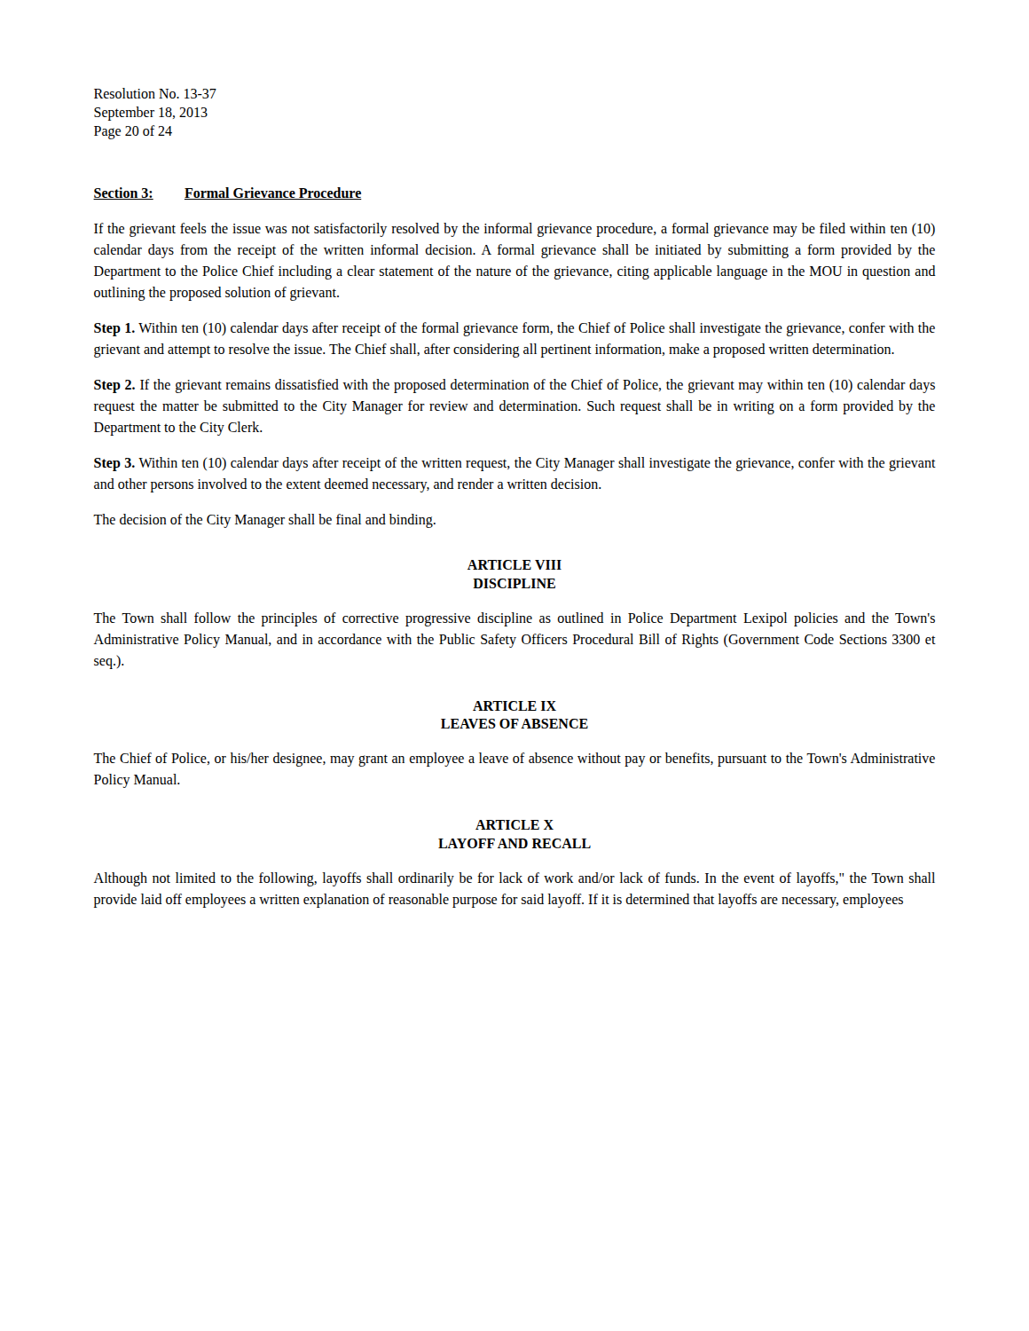Resolution No. 13-37
September 18, 2013
Page 20 of 24
Section 3: Formal Grievance Procedure
If the grievant feels the issue was not satisfactorily resolved by the informal grievance procedure, a formal grievance may be filed within ten (10) calendar days from the receipt of the written informal decision. A formal grievance shall be initiated by submitting a form provided by the Department to the Police Chief including a clear statement of the nature of the grievance, citing applicable language in the MOU in question and outlining the proposed solution of grievant.
Step 1. Within ten (10) calendar days after receipt of the formal grievance form, the Chief of Police shall investigate the grievance, confer with the grievant and attempt to resolve the issue. The Chief shall, after considering all pertinent information, make a proposed written determination.
Step 2. If the grievant remains dissatisfied with the proposed determination of the Chief of Police, the grievant may within ten (10) calendar days request the matter be submitted to the City Manager for review and determination. Such request shall be in writing on a form provided by the Department to the City Clerk.
Step 3. Within ten (10) calendar days after receipt of the written request, the City Manager shall investigate the grievance, confer with the grievant and other persons involved to the extent deemed necessary, and render a written decision.
The decision of the City Manager shall be final and binding.
ARTICLE VIII
DISCIPLINE
The Town shall follow the principles of corrective progressive discipline as outlined in Police Department Lexipol policies and the Town's Administrative Policy Manual, and in accordance with the Public Safety Officers Procedural Bill of Rights (Government Code Sections 3300 et seq.).
ARTICLE IX
LEAVES OF ABSENCE
The Chief of Police, or his/her designee, may grant an employee a leave of absence without pay or benefits, pursuant to the Town's Administrative Policy Manual.
ARTICLE X
LAYOFF AND RECALL
Although not limited to the following, layoffs shall ordinarily be for lack of work and/or lack of funds. In the event of layoffs," the Town shall provide laid off employees a written explanation of reasonable purpose for said layoff. If it is determined that layoffs are necessary, employees